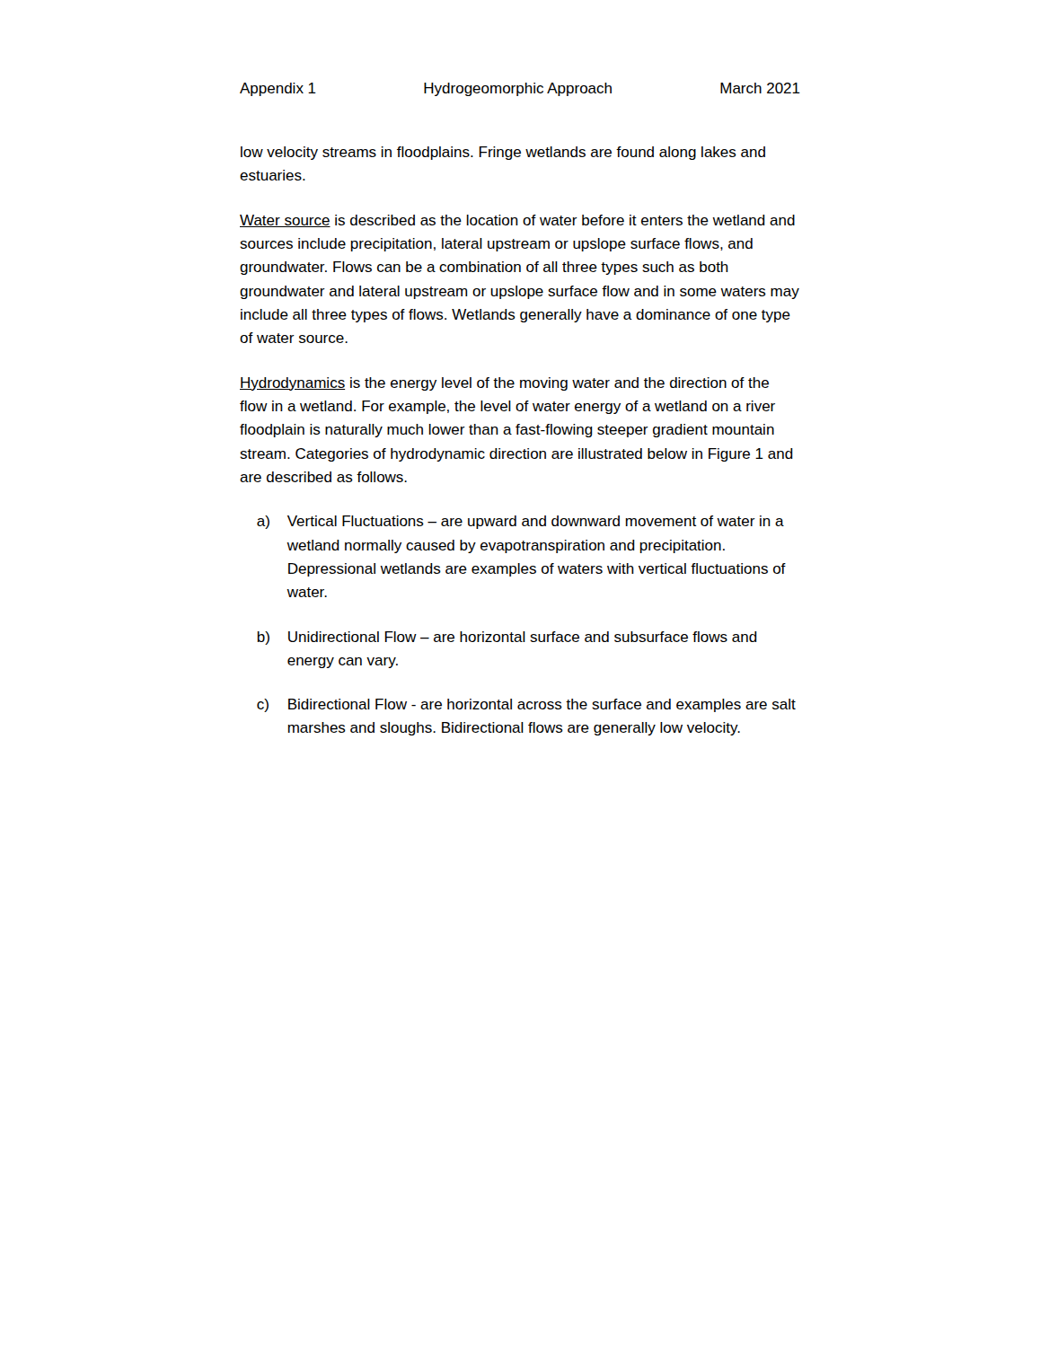Appendix 1
Hydrogeomorphic Approach
March 2021
low velocity streams in floodplains. Fringe wetlands are found along lakes and estuaries.
Water source is described as the location of water before it enters the wetland and sources include precipitation, lateral upstream or upslope surface flows, and groundwater. Flows can be a combination of all three types such as both groundwater and lateral upstream or upslope surface flow and in some waters may include all three types of flows. Wetlands generally have a dominance of one type of water source.
Hydrodynamics is the energy level of the moving water and the direction of the flow in a wetland. For example, the level of water energy of a wetland on a river floodplain is naturally much lower than a fast-flowing steeper gradient mountain stream. Categories of hydrodynamic direction are illustrated below in Figure 1 and are described as follows.
a) Vertical Fluctuations – are upward and downward movement of water in a wetland normally caused by evapotranspiration and precipitation. Depressional wetlands are examples of waters with vertical fluctuations of water.
b) Unidirectional Flow – are horizontal surface and subsurface flows and energy can vary.
c) Bidirectional Flow - are horizontal across the surface and examples are salt marshes and sloughs. Bidirectional flows are generally low velocity.